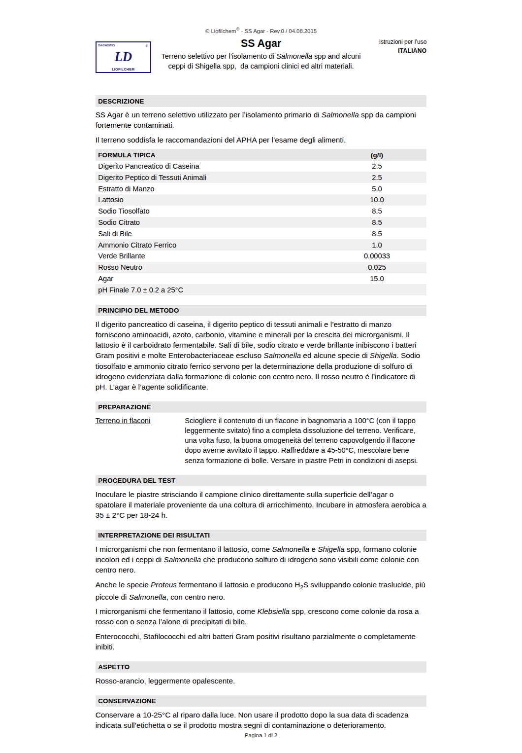© Liofilchem® - SS Agar - Rev.0 / 04.08.2015
Istruzioni per l’uso
ITALIANO
DIAGNOSTICI
®
LD
LIOFILCHEM
SS Agar
Terreno selettivo per l’isolamento di Salmonella spp and alcuni
ceppi di Shigella spp, da campioni clinici ed altri materiali.
DESCRIZIONE
SS Agar è un terreno selettivo utilizzato per l’isolamento primario di Salmonella spp da campioni fortemente contaminati.
Il terreno soddisfa le raccomandazioni del APHA per l’esame degli alimenti.
| FORMULA TIPICA | (g/l) |
| --- | --- |
| Digerito Pancreatico di Caseina | 2.5 |
| Digerito Peptico di Tessuti Animali | 2.5 |
| Estratto di Manzo | 5.0 |
| Lattosio | 10.0 |
| Sodio Tiosolfato | 8.5 |
| Sodio Citrato | 8.5 |
| Sali di Bile | 8.5 |
| Ammonio Citrato Ferrico | 1.0 |
| Verde Brillante | 0.00033 |
| Rosso Neutro | 0.025 |
| Agar | 15.0 |
| pH Finale 7.0 ± 0.2 a 25°C |
PRINCIPIO DEL METODO
Il digerito pancreatico di caseina, il digerito peptico di tessuti animali e l’estratto di manzo forniscono aminoacidi, azoto, carbonio, vitamine e minerali per la crescita dei microrganismi. Il lattosio è il carboidrato fermentabile. Sali di bile, sodio citrato e verde brillante inibiscono i batteri Gram positivi e molte Enterobacteriaceae escluso Salmonella ed alcune specie di Shigella. Sodio tiosolfato e ammonio citrato ferrico servono per la determinazione della produzione di solfuro di idrogeno evidenziata dalla formazione di colonie con centro nero. Il rosso neutro è l’indicatore di pH. L’agar è l’agente solidificante.
PREPARAZIONE
| Terreno in flaconi | Sciogliere il contenuto di un flacone in bagnomaria a 100°C (con il tappo leggermente svitato) fino a completa dissoluzione del terreno. Verificare, una volta fuso, la buona omogeneità del terreno capovolgendo il flacone dopo averne avvitato il tappo. Raffreddare a 45-50°C, mescolare bene senza formazione di bolle. Versare in piastre Petri in condizioni di asepsi. |
PROCEDURA DEL TEST
Inoculare le piastre strisciando il campione clinico direttamente sulla superficie dell’agar o spatolare il materiale proveniente da una coltura di arricchimento. Incubare in atmosfera aerobica a 35 ± 2°C per 18-24 h.
INTERPRETAZIONE DEI RISULTATI
I microrganismi che non fermentano il lattosio, come Salmonella e Shigella spp, formano colonie incolori ed i ceppi di Salmonella che producono solfuro di idrogeno sono visibili come colonie con centro nero.
Anche le specie Proteus fermentano il lattosio e producono H2S sviluppando colonie traslucide, più piccole di Salmonella, con centro nero.
I microrganismi che fermentano il lattosio, come Klebsiella spp, crescono come colonie da rosa a rosso con o senza l’alone di precipitati di bile.
Enterococchi, Stafilococchi ed altri batteri Gram positivi risultano parzialmente o completamente inibiti.
ASPETTO
Rosso-arancio, leggermente opalescente.
CONSERVAZIONE
Conservare a 10-25°C al riparo dalla luce. Non usare il prodotto dopo la sua data di scadenza indicata sull’etichetta o se il prodotto mostra segni di contaminazione o deterioramento.
Pagina 1 di 2